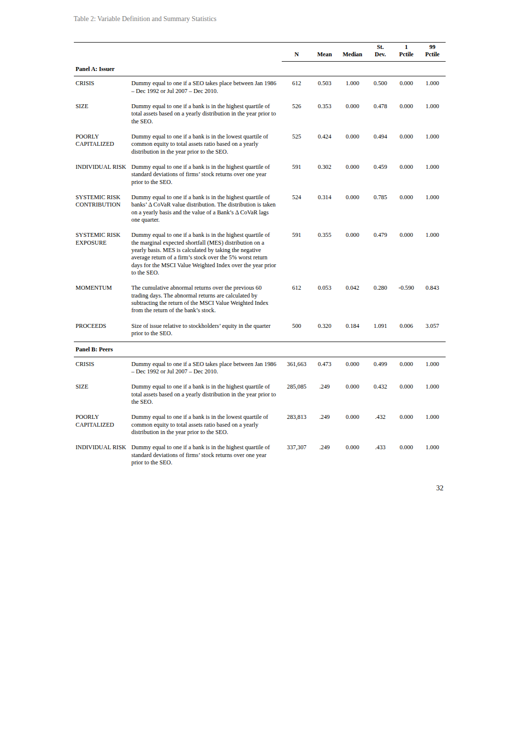Table 2: Variable Definition and Summary Statistics
| | | N | Mean | Median | St. Dev. | 1 Pctile | 99 Pctile |
| --- | --- | --- | --- | --- | --- | --- | --- |
| Panel A : Issuer |
| CRISIS | Dummy equal to one if a SEO takes place between Jan 1986 – Dec 1992 or Jul 2007 – Dec 2010. | 612 | 0.503 | 1.000 | 0.500 | 0.000 | 1.000 |
| SIZE | Dummy equal to one if a bank is in the highest quartile of total assets based on a yearly distribution in the year prior to the SEO. | 526 | 0.353 | 0.000 | 0.478 | 0.000 | 1.000 |
| POORLY CAPITALIZED | Dummy equal to one if a bank is in the lowest quartile of common equity to total assets ratio based on a yearly distribution in the year prior to the SEO. | 525 | 0.424 | 0.000 | 0.494 | 0.000 | 1.000 |
| INDIVIDUAL RISK | Dummy equal to one if a bank is in the highest quartile of standard deviations of firms’ stock returns over one year prior to the SEO. | 591 | 0.302 | 0.000 | 0.459 | 0.000 | 1.000 |
| SYSTEMIC RISK CONTRIBUTION | Dummy equal to one if a bank is in the highest quartile of banks’ Δ CoVaR value distribution. The distribution is taken on a yearly basis and the value of a Bank’s Δ CoVaR lags one quarter. | 524 | 0.314 | 0.000 | 0.785 | 0.000 | 1.000 |
| SYSTEMIC RISK EXPOSURE | Dummy equal to one if a bank is in the highest quartile of the marginal expected shortfall (MES) distribution on a yearly basis. MES is calculated by taking the negative average return of a firm’s stock over the 5% worst return days for the MSCI Value Weighted Index over the year prior to the SEO. | 591 | 0.355 | 0.000 | 0.479 | 0.000 | 1.000 |
| MOMENTUM | The cumulative abnormal returns over the previous 60 trading days. The abnormal returns are calculated by subtracting the return of the MSCI Value Weighted Index from the return of the bank’s stock. | 612 | 0.053 | 0.042 | 0.280 | -0.590 | 0.843 |
| PROCEEDS | Size of issue relative to stockholders’ equity in the quarter prior to the SEO. | 500 | 0.320 | 0.184 | 1.091 | 0.006 | 3.057 |
| Panel B : Peers |
| CRISIS | Dummy equal to one if a SEO takes place between Jan 1986 – Dec 1992 or Jul 2007 – Dec 2010. | 361,663 | 0.473 | 0.000 | 0.499 | 0.000 | 1.000 |
| SIZE | Dummy equal to one if a bank is in the highest quartile of total assets based on a yearly distribution in the year prior to the SEO. | 285,085 | .249 | 0.000 | 0.432 | 0.000 | 1.000 |
| POORLY CAPITALIZED | Dummy equal to one if a bank is in the lowest quartile of common equity to total assets ratio based on a yearly distribution in the year prior to the SEO. | 283,813 | .249 | 0.000 | .432 | 0.000 | 1.000 |
| INDIVIDUAL RISK | Dummy equal to one if a bank is in the highest quartile of standard deviations of firms’ stock returns over one year prior to the SEO. | 337,307 | .249 | 0.000 | .433 | 0.000 | 1.000 |
32